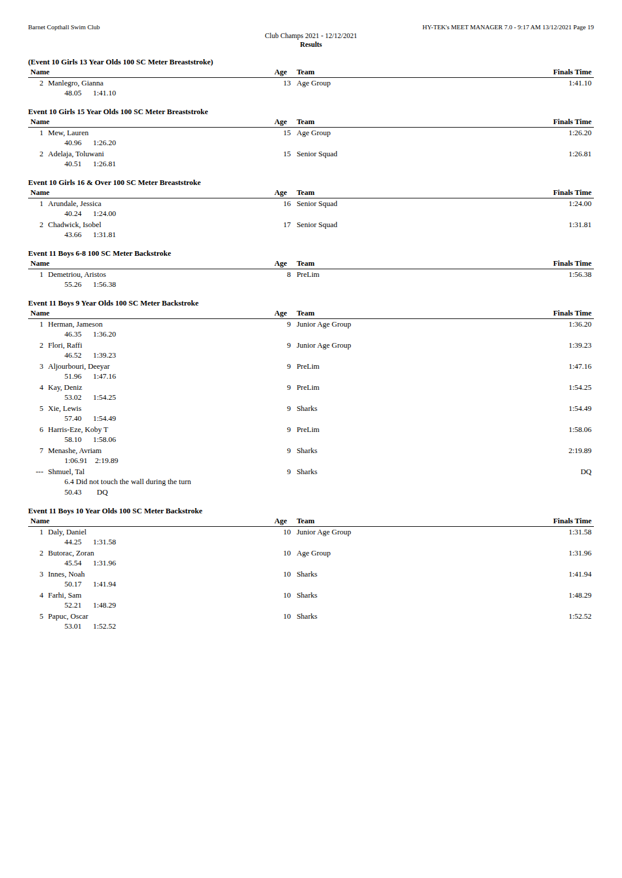Barnet Copthall Swim Club HY-TEK's MEET MANAGER 7.0 - 9:17 AM 13/12/2021 Page 19
Club Champs 2021 - 12/12/2021
Results
(Event 10 Girls 13 Year Olds 100 SC Meter Breaststroke)
| Name | Age | Team | Finals Time |
| --- | --- | --- | --- |
| 2 | Manlegro, Gianna | 13 | Age Group | 1:41.10 |
| | 48.05 1:41.10 |
Event 10 Girls 15 Year Olds 100 SC Meter Breaststroke
| Name | Age | Team | Finals Time |
| --- | --- | --- | --- |
| 1 | Mew, Lauren | 15 | Age Group | 1:26.20 |
| | 40.96 1:26.20 |
| 2 | Adelaja, Toluwani | 15 | Senior Squad | 1:26.81 |
| | 40.51 1:26.81 |
Event 10 Girls 16 & Over 100 SC Meter Breaststroke
| Name | Age | Team | Finals Time |
| --- | --- | --- | --- |
| 1 | Arundale, Jessica | 16 | Senior Squad | 1:24.00 |
| | 40.24 1:24.00 |
| 2 | Chadwick, Isobel | 17 | Senior Squad | 1:31.81 |
| | 43.66 1:31.81 |
Event 11 Boys 6-8 100 SC Meter Backstroke
| Name | Age | Team | Finals Time |
| --- | --- | --- | --- |
| 1 | Demetriou, Aristos | 8 | PreLim | 1:56.38 |
| | 55.26 1:56.38 |
Event 11 Boys 9 Year Olds 100 SC Meter Backstroke
| Name | Age | Team | Finals Time |
| --- | --- | --- | --- |
| 1 | Herman, Jameson | 9 | Junior Age Group | 1:36.20 |
| | 46.35 1:36.20 |
| 2 | Flori, Raffi | 9 | Junior Age Group | 1:39.23 |
| | 46.52 1:39.23 |
| 3 | Aljourbouri, Deeyar | 9 | PreLim | 1:47.16 |
| | 51.96 1:47.16 |
| 4 | Kay, Deniz | 9 | PreLim | 1:54.25 |
| | 53.02 1:54.25 |
| 5 | Xie, Lewis | 9 | Sharks | 1:54.49 |
| | 57.40 1:54.49 |
| 6 | Harris-Eze, Koby T | 9 | PreLim | 1:58.06 |
| | 58.10 1:58.06 |
| 7 | Menashe, Avriam | 9 | Sharks | 2:19.89 |
| | 1:06.91 2:19.89 |
| --- | Shmuel, Tal | 9 | Sharks | DQ |
| | 6.4 Did not touch the wall during the turn |
| | 50.43 DQ |
Event 11 Boys 10 Year Olds 100 SC Meter Backstroke
| Name | Age | Team | Finals Time |
| --- | --- | --- | --- |
| 1 | Daly, Daniel | 10 | Junior Age Group | 1:31.58 |
| | 44.25 1:31.58 |
| 2 | Butorac, Zoran | 10 | Age Group | 1:31.96 |
| | 45.54 1:31.96 |
| 3 | Innes, Noah | 10 | Sharks | 1:41.94 |
| | 50.17 1:41.94 |
| 4 | Farhi, Sam | 10 | Sharks | 1:48.29 |
| | 52.21 1:48.29 |
| 5 | Papuc, Oscar | 10 | Sharks | 1:52.52 |
| | 53.01 1:52.52 |